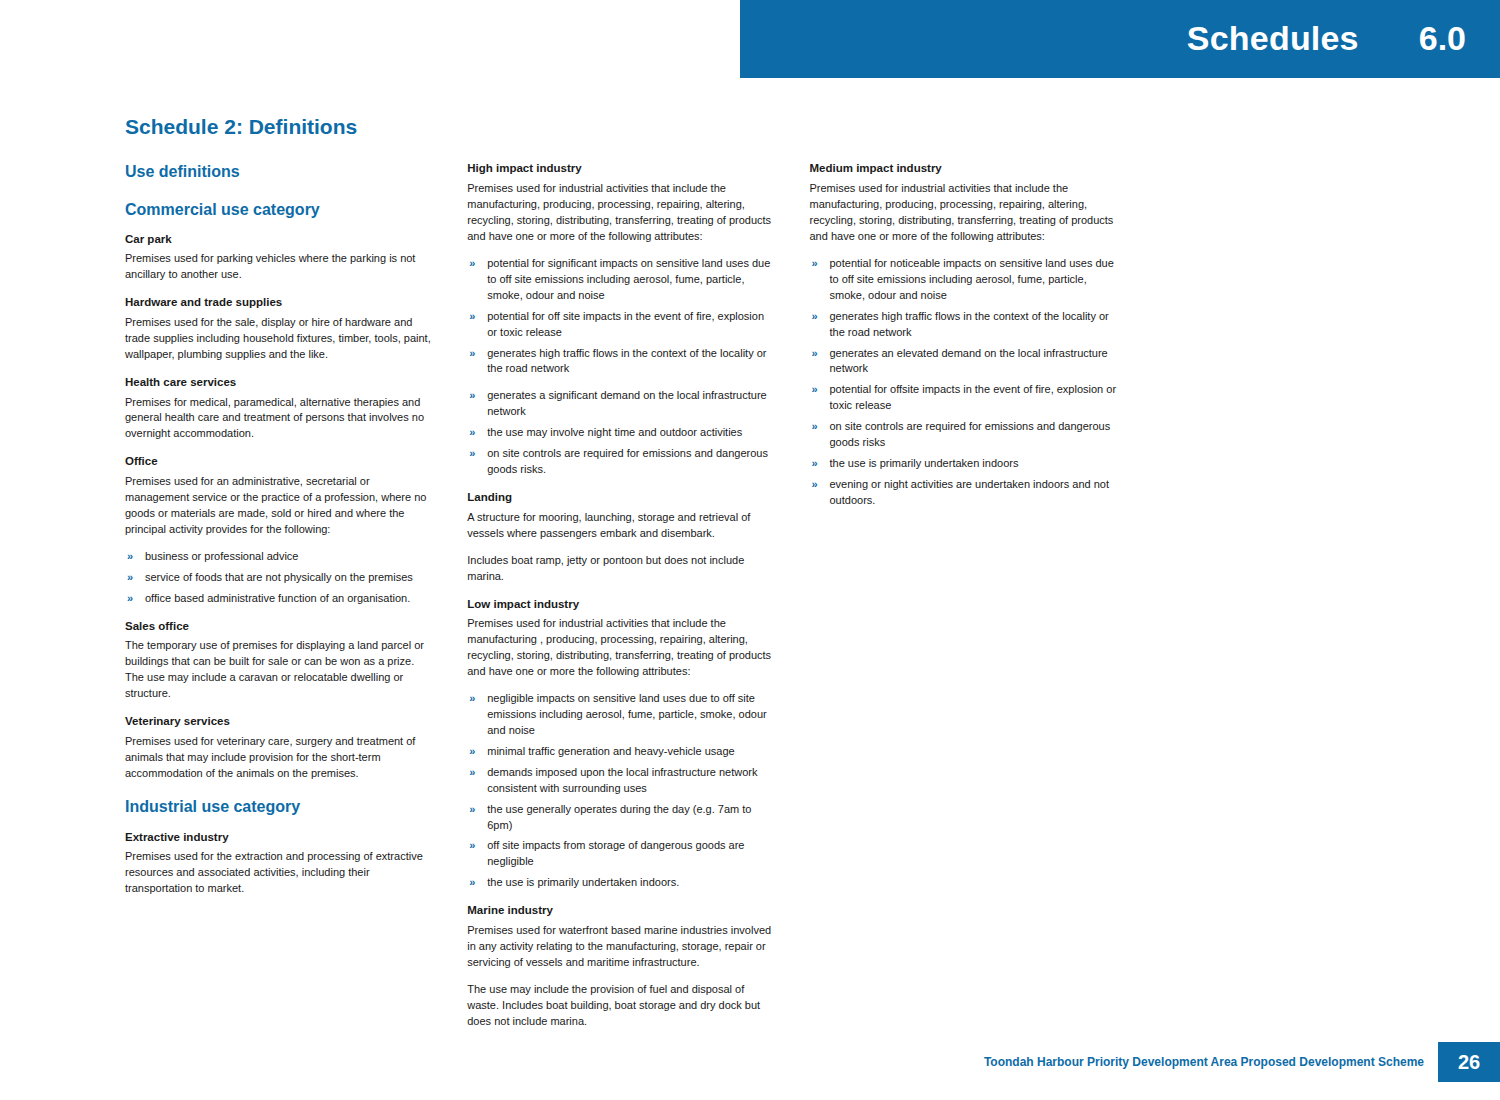Schedules 6.0
Schedule 2: Definitions
Use definitions
Commercial use category
Car park
Premises used for parking vehicles where the parking is not ancillary to another use.
Hardware and trade supplies
Premises used for the sale, display or hire of hardware and trade supplies including household fixtures, timber, tools, paint, wallpaper, plumbing supplies and the like.
Health care services
Premises for medical, paramedical, alternative therapies and general health care and treatment of persons that involves no overnight accommodation.
Office
Premises used for an administrative, secretarial or management service or the practice of a profession, where no goods or materials are made, sold or hired and where the principal activity provides for the following:
business or professional advice
service of foods that are not physically on the premises
office based administrative function of an organisation.
Sales office
The temporary use of premises for displaying a land parcel or buildings that can be built for sale or can be won as a prize. The use may include a caravan or relocatable dwelling or structure.
Veterinary services
Premises used for veterinary care, surgery and treatment of animals that may include provision for the short-term accommodation of the animals on the premises.
Industrial use category
Extractive industry
Premises used for the extraction and processing of extractive resources and associated activities, including their transportation to market.
High impact industry
Premises used for industrial activities that include the manufacturing, producing, processing, repairing, altering, recycling, storing, distributing, transferring, treating of products and have one or more of the following attributes:
potential for significant impacts on sensitive land uses due to off site emissions including aerosol, fume, particle, smoke, odour and noise
potential for off site impacts in the event of fire, explosion or toxic release
generates high traffic flows in the context of the locality or the road network
generates a significant demand on the local infrastructure network
the use may involve night time and outdoor activities
on site controls are required for emissions and dangerous goods risks.
Landing
A structure for mooring, launching, storage and retrieval of vessels where passengers embark and disembark.
Includes boat ramp, jetty or pontoon but does not include marina.
Low impact industry
Premises used for industrial activities that include the manufacturing , producing, processing, repairing, altering, recycling, storing, distributing, transferring, treating of products and have one or more the following attributes:
negligible impacts on sensitive land uses due to off site emissions including aerosol, fume, particle, smoke, odour and noise
minimal traffic generation and heavy-vehicle usage
demands imposed upon the local infrastructure network consistent with surrounding uses
the use generally operates during the day (e.g. 7am to 6pm)
off site impacts from storage of dangerous goods are negligible
the use is primarily undertaken indoors.
Marine industry
Premises used for waterfront based marine industries involved in any activity relating to the manufacturing, storage, repair or servicing of vessels and maritime infrastructure.
The use may include the provision of fuel and disposal of waste. Includes boat building, boat storage and dry dock but does not include marina.
Medium impact industry
Premises used for industrial activities that include the manufacturing, producing, processing, repairing, altering, recycling, storing, distributing, transferring, treating of products and have one or more of the following attributes:
potential for noticeable impacts on sensitive land uses due to off site emissions including aerosol, fume, particle, smoke, odour and noise
generates high traffic flows in the context of the locality or the road network
generates an elevated demand on the local infrastructure network
potential for offsite impacts in the event of fire, explosion or toxic release
on site controls are required for emissions and dangerous goods risks
the use is primarily undertaken indoors
evening or night activities are undertaken indoors and not outdoors.
Toondah Harbour Priority Development Area Proposed Development Scheme
26